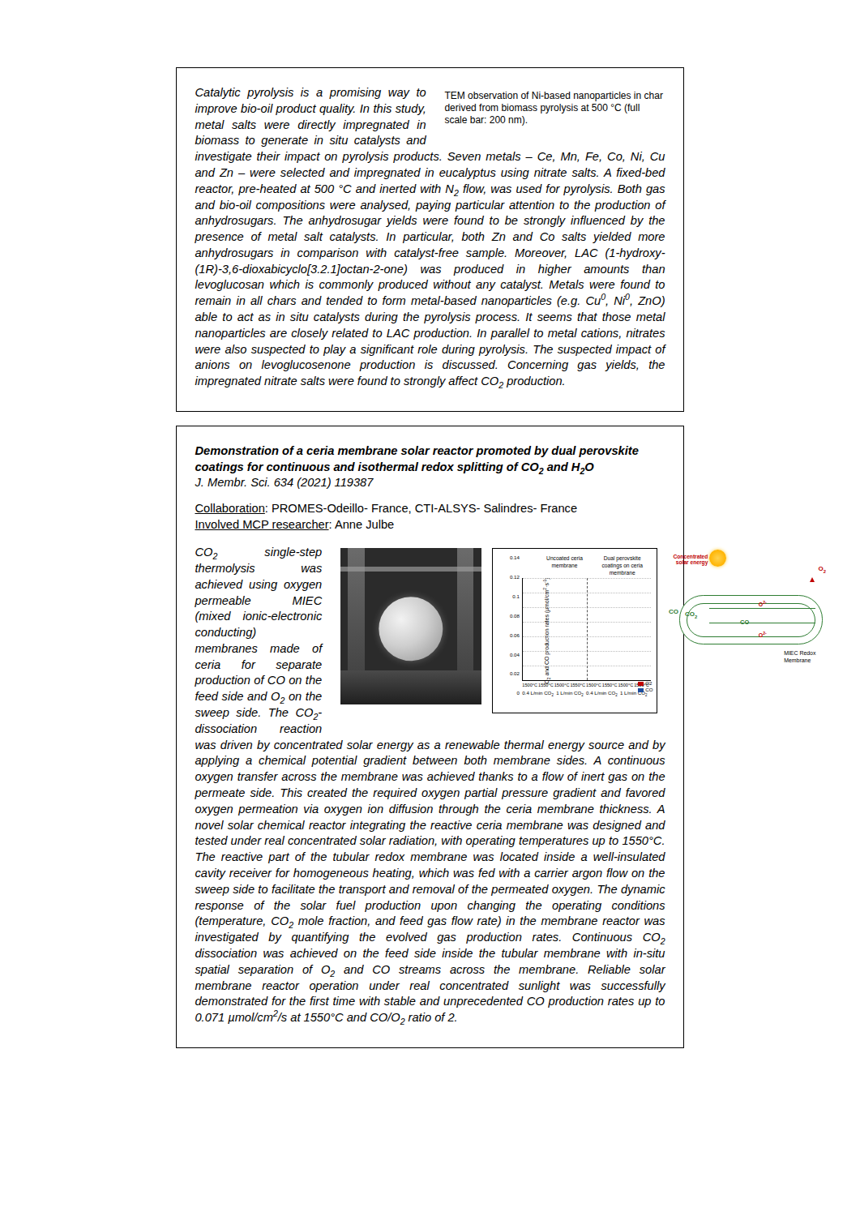TEM observation of Ni-based nanoparticles in char derived from biomass pyrolysis at 500 °C (full scale bar: 200 nm).
Catalytic pyrolysis is a promising way to improve bio-oil product quality. In this study, metal salts were directly impregnated in biomass to generate in situ catalysts and investigate their impact on pyrolysis products. Seven metals – Ce, Mn, Fe, Co, Ni, Cu and Zn – were selected and impregnated in eucalyptus using nitrate salts. A fixed-bed reactor, pre-heated at 500 °C and inerted with N2 flow, was used for pyrolysis. Both gas and bio-oil compositions were analysed, paying particular attention to the production of anhydrosugars. The anhydrosugar yields were found to be strongly influenced by the presence of metal salt catalysts. In particular, both Zn and Co salts yielded more anhydrosugars in comparison with catalyst-free sample. Moreover, LAC (1-hydroxy-(1R)-3,6-dioxabicyclo[3.2.1]octan-2-one) was produced in higher amounts than levoglucosan which is commonly produced without any catalyst. Metals were found to remain in all chars and tended to form metal-based nanoparticles (e.g. Cu0, Ni0, ZnO) able to act as in situ catalysts during the pyrolysis process. It seems that those metal nanoparticles are closely related to LAC production. In parallel to metal cations, nitrates were also suspected to play a significant role during pyrolysis. The suspected impact of anions on levoglucosenone production is discussed. Concerning gas yields, the impregnated nitrate salts were found to strongly affect CO2 production.
Demonstration of a ceria membrane solar reactor promoted by dual perovskite coatings for continuous and isothermal redox splitting of CO2 and H2O
J. Membr. Sci. 634 (2021) 119387
Collaboration: PROMES-Odeillo- France, CTI-ALSYS- Salindres- France
Involved MCP researcher: Anne Julbe
O2 and CO production rates (µmol/cm2·s-1)
0.14 0.12 0.1 0.08 0.06 0.04 0.02 0
Uncoated ceria
membrane Dual perovskite
coatings on ceria
membrane
1500°C 1550°C 1500°C 1550°C 1500°C 1550°C 1500°C 1550°C
0.4 L/min CO2 1 L/min CO2 0.4 L/min CO2 1 L/min CO2
O2
CO
Concentrated
solar energy
O2
CO
CO2
CO
O2-
O2-
MIEC Redox
Membrane
CO2 single-step thermolysis was achieved using oxygen permeable MIEC (mixed ionic-electronic conducting) membranes made of ceria for separate production of CO on the feed side and O2 on the sweep side. The CO2-dissociation reaction was driven by concentrated solar energy as a renewable thermal energy source and by applying a chemical potential gradient between both membrane sides. A continuous oxygen transfer across the membrane was achieved thanks to a flow of inert gas on the permeate side. This created the required oxygen partial pressure gradient and favored oxygen permeation via oxygen ion diffusion through the ceria membrane thickness. A novel solar chemical reactor integrating the reactive ceria membrane was designed and tested under real concentrated solar radiation, with operating temperatures up to 1550°C. The reactive part of the tubular redox membrane was located inside a well-insulated cavity receiver for homogeneous heating, which was fed with a carrier argon flow on the sweep side to facilitate the transport and removal of the permeated oxygen. The dynamic response of the solar fuel production upon changing the operating conditions (temperature, CO2 mole fraction, and feed gas flow rate) in the membrane reactor was investigated by quantifying the evolved gas production rates. Continuous CO2 dissociation was achieved on the feed side inside the tubular membrane with in-situ spatial separation of O2 and CO streams across the membrane. Reliable solar membrane reactor operation under real concentrated sunlight was successfully demonstrated for the first time with stable and unprecedented CO production rates up to 0.071 µmol/cm2/s at 1550°C and CO/O2 ratio of 2.